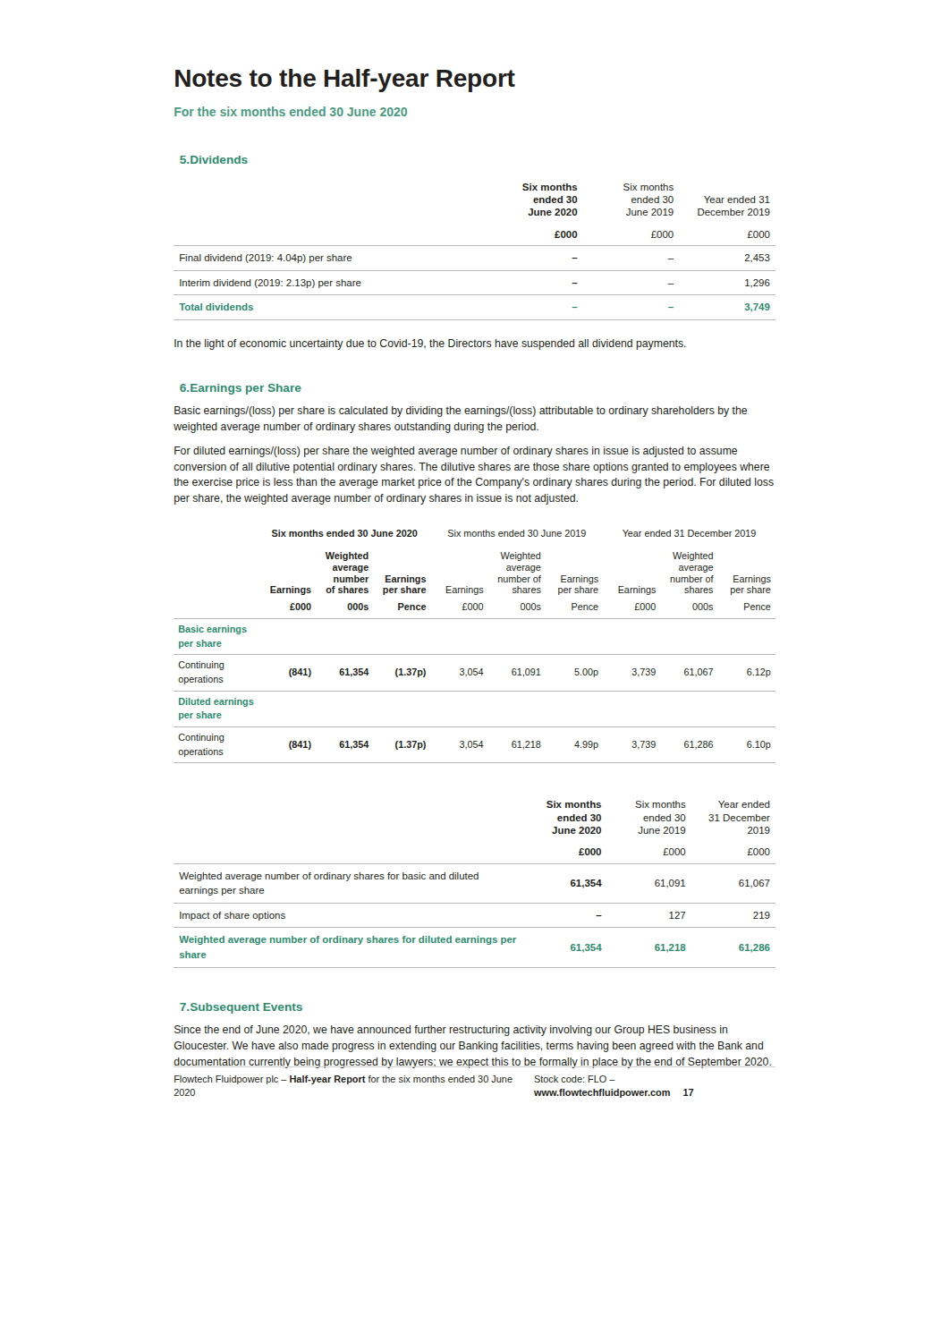Notes to the Half-year Report
For the six months ended 30 June 2020
5. Dividends
| | Six months ended 30 June 2020 | Six months ended 30 June 2019 | Year ended 31 December 2019 |
| | £000 | £000 | £000 |
| Final dividend (2019: 4.04p) per share | – | – | 2,453 |
| Interim dividend (2019: 2.13p) per share | – | – | 1,296 |
| Total dividends | – | – | 3,749 |
In the light of economic uncertainty due to Covid-19, the Directors have suspended all dividend payments.
6. Earnings per Share
Basic earnings/(loss) per share is calculated by dividing the earnings/(loss) attributable to ordinary shareholders by the weighted average number of ordinary shares outstanding during the period.
For diluted earnings/(loss) per share the weighted average number of ordinary shares in issue is adjusted to assume conversion of all dilutive potential ordinary shares. The dilutive shares are those share options granted to employees where the exercise price is less than the average market price of the Company's ordinary shares during the period. For diluted loss per share, the weighted average number of ordinary shares in issue is not adjusted.
| | Six months ended 30 June 2020 | Six months ended 30 June 2019 | Year ended 31 December 2019 |
| | Earnings | Weighted average number of shares | Earnings per share | Earnings | Weighted average number of shares | Earnings per share | Earnings | Weighted average number of shares | Earnings per share |
| | £000 | 000s | Pence | £000 | 000s | Pence | £000 | 000s | Pence |
| Basic earnings per share | | | | | | | | | |
| Continuing operations | (841) | 61,354 | (1.37p) | 3,054 | 61,091 | 5.00p | 3,739 | 61,067 | 6.12p |
| Diluted earnings per share | | | | | | | | | |
| Continuing operations | (841) | 61,354 | (1.37p) | 3,054 | 61,218 | 4.99p | 3,739 | 61,286 | 6.10p |
| | Six months ended 30 June 2020 | Six months ended 30 June 2019 | Year ended 31 December 2019 |
| | £000 | £000 | £000 |
| Weighted average number of ordinary shares for basic and diluted earnings per share | 61,354 | 61,091 | 61,067 |
| Impact of share options | – | 127 | 219 |
| Weighted average number of ordinary shares for diluted earnings per share | 61,354 | 61,218 | 61,286 |
7. Subsequent Events
Since the end of June 2020, we have announced further restructuring activity involving our Group HES business in Gloucester. We have also made progress in extending our Banking facilities, terms having been agreed with the Bank and documentation currently being progressed by lawyers; we expect this to be formally in place by the end of September 2020.
Flowtech Fluidpower plc – Half-year Report for the six months ended 30 June 2020
Stock code: FLO – www.flowtechfluidpower.com 17